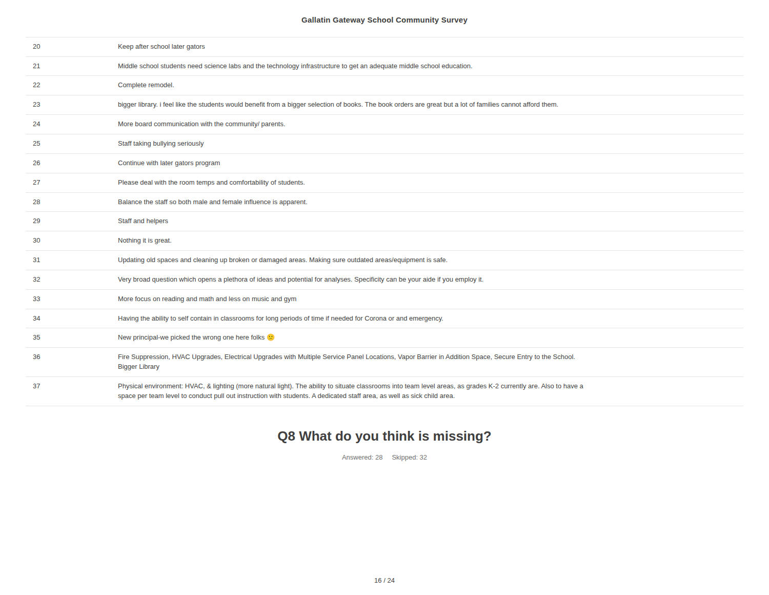Gallatin Gateway School Community Survey
| 20 | Keep after school later gators |
| 21 | Middle school students need science labs and the technology infrastructure to get an adequate middle school education. |
| 22 | Complete remodel. |
| 23 | bigger library. i feel like the students would benefit from a bigger selection of books. The book orders are great but a lot of families cannot afford them. |
| 24 | More board communication with the community/ parents. |
| 25 | Staff taking bullying seriously |
| 26 | Continue with later gators program |
| 27 | Please deal with the room temps and comfortability of students. |
| 28 | Balance the staff so both male and female influence is apparent. |
| 29 | Staff and helpers |
| 30 | Nothing it is great. |
| 31 | Updating old spaces and cleaning up broken or damaged areas. Making sure outdated areas/equipment is safe. |
| 32 | Very broad question which opens a plethora of ideas and potential for analyses. Specificity can be your aide if you employ it. |
| 33 | More focus on reading and math and less on music and gym |
| 34 | Having the ability to self contain in classrooms for long periods of time if needed for Corona or and emergency. |
| 35 | New principal-we picked the wrong one here folks 🙁 |
| 36 | Fire Suppression, HVAC Upgrades, Electrical Upgrades with Multiple Service Panel Locations, Vapor Barrier in Addition Space, Secure Entry to the School. Bigger Library |
| 37 | Physical environment: HVAC, & lighting (more natural light). The ability to situate classrooms into team level areas, as grades K-2 currently are. Also to have a space per team level to conduct pull out instruction with students. A dedicated staff area, as well as sick child area. |
Q8 What do you think is missing?
Answered: 28 Skipped: 32
16 / 24